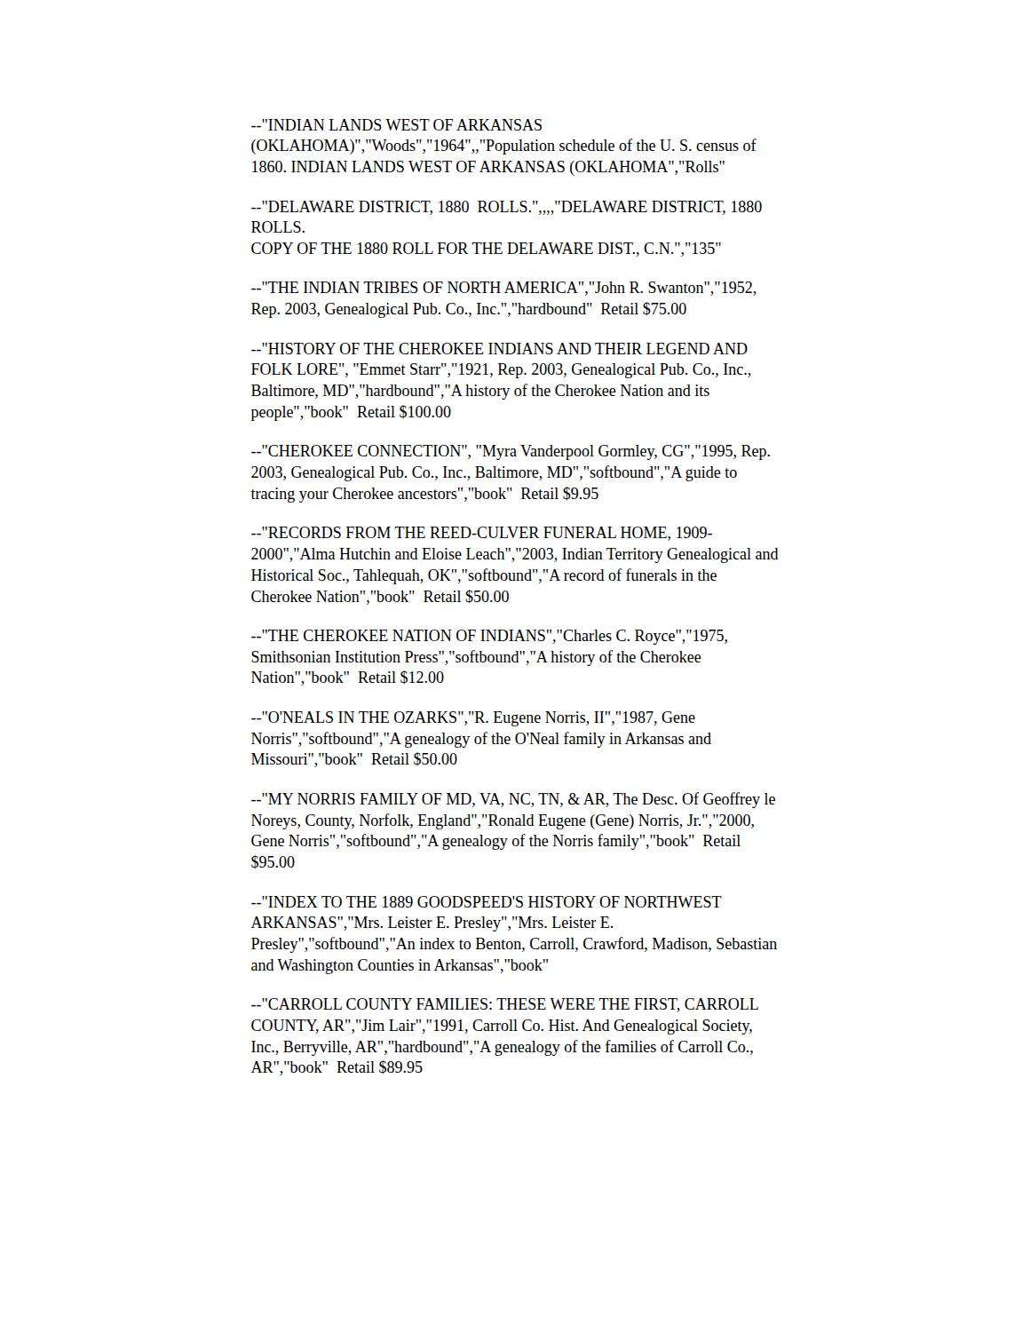--"INDIAN LANDS WEST OF ARKANSAS (OKLAHOMA)","Woods","1964",,"Population schedule of the U. S. census of 1860. INDIAN LANDS WEST OF ARKANSAS (OKLAHOMA","Rolls"
--"DELAWARE DISTRICT, 1880 ROLLS.",,,,"DELAWARE DISTRICT, 1880 ROLLS.
COPY OF THE 1880 ROLL FOR THE DELAWARE DIST., C.N.","135"
--"THE INDIAN TRIBES OF NORTH AMERICA","John R. Swanton","1952, Rep. 2003, Genealogical Pub. Co., Inc.","hardbound" Retail $75.00
--"HISTORY OF THE CHEROKEE INDIANS AND THEIR LEGEND AND FOLK LORE", "Emmet Starr","1921, Rep. 2003, Genealogical Pub. Co., Inc., Baltimore, MD","hardbound","A history of the Cherokee Nation and its people","book" Retail $100.00
--"CHEROKEE CONNECTION", "Myra Vanderpool Gormley, CG","1995, Rep. 2003, Genealogical Pub. Co., Inc., Baltimore, MD","softbound","A guide to tracing your Cherokee ancestors","book" Retail $9.95
--"RECORDS FROM THE REED-CULVER FUNERAL HOME, 1909-2000","Alma Hutchin and Eloise Leach","2003, Indian Territory Genealogical and Historical Soc., Tahlequah, OK","softbound","A record of funerals in the Cherokee Nation","book" Retail $50.00
--"THE CHEROKEE NATION OF INDIANS","Charles C. Royce","1975, Smithsonian Institution Press","softbound","A history of the Cherokee Nation","book" Retail $12.00
--"O'NEALS IN THE OZARKS","R. Eugene Norris, II","1987, Gene Norris","softbound","A genealogy of the O'Neal family in Arkansas and Missouri","book" Retail $50.00
--"MY NORRIS FAMILY OF MD, VA, NC, TN, & AR, The Desc. Of Geoffrey le Noreys, County, Norfolk, England","Ronald Eugene (Gene) Norris, Jr.","2000, Gene Norris","softbound","A genealogy of the Norris family","book" Retail $95.00
--"INDEX TO THE 1889 GOODSPEED'S HISTORY OF NORTHWEST ARKANSAS","Mrs. Leister E. Presley","Mrs. Leister E. Presley","softbound","An index to Benton, Carroll, Crawford, Madison, Sebastian and Washington Counties in Arkansas","book"
--"CARROLL COUNTY FAMILIES: THESE WERE THE FIRST, CARROLL COUNTY, AR","Jim Lair","1991, Carroll Co. Hist. And Genealogical Society, Inc., Berryville, AR","hardbound","A genealogy of the families of Carroll Co., AR","book" Retail $89.95